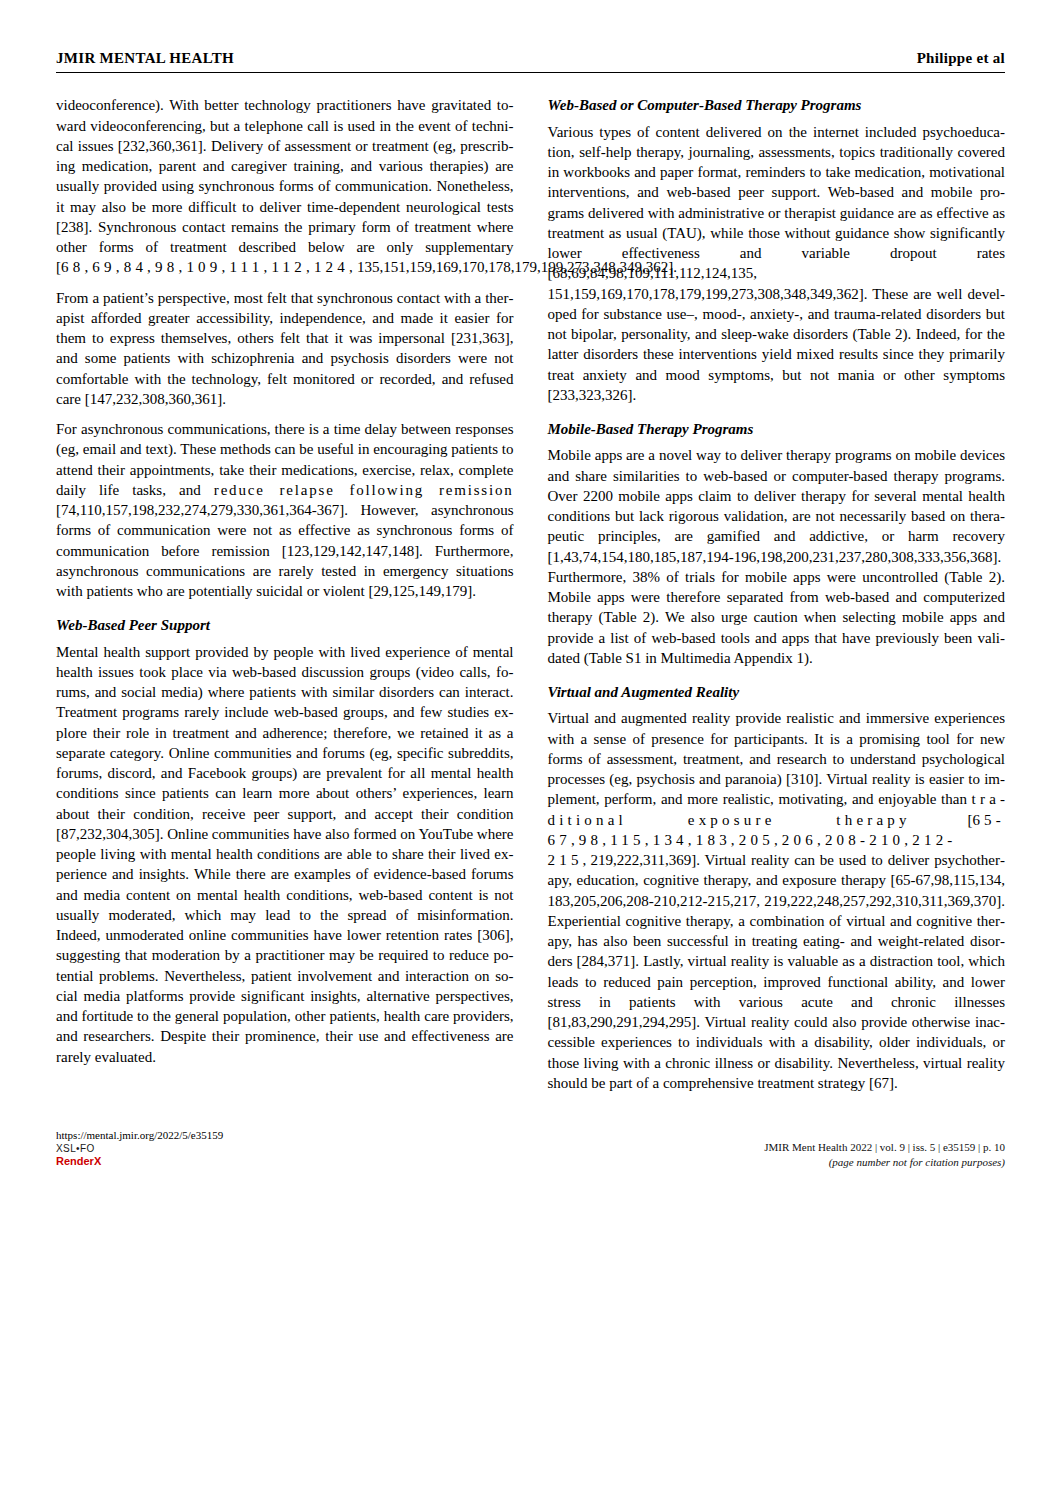JMIR Mental Health Philippe et al
videoconference). With better technology practitioners have gravitated toward videoconferencing, but a telephone call is used in the event of technical issues [232,360,361]. Delivery of assessment or treatment (eg, prescribing medication, parent and caregiver training, and various therapies) are usually provided using synchronous forms of communication. Nonetheless, it may also be more difficult to deliver time-dependent neurological tests [238]. Synchronous contact remains the primary form of treatment where other forms of treatment described below are only supplementary [68,69,84,98,109,111, 112,124, 135,151,159,169,170,178,179,199,273,348,349,362].
From a patient’s perspective, most felt that synchronous contact with a therapist afforded greater accessibility, independence, and made it easier for them to express themselves, others felt that it was impersonal [231,363], and some patients with schizophrenia and psychosis disorders were not comfortable with the technology, felt monitored or recorded, and refused care [147,232,308,360,361].
For asynchronous communications, there is a time delay between responses (eg, email and text). These methods can be useful in encouraging patients to attend their appointments, take their medications, exercise, relax, complete daily life tasks, and reduce relapse following remission [74,110,157,198,232,274,279,330,361,364-367]. However, asynchronous forms of communication were not as effective as synchronous forms of communication before remission [123,129,142,147,148]. Furthermore, asynchronous communications are rarely tested in emergency situations with patients who are potentially suicidal or violent [29,125,149,179].
Web-Based Peer Support
Mental health support provided by people with lived experience of mental health issues took place via web-based discussion groups (video calls, forums, and social media) where patients with similar disorders can interact. Treatment programs rarely include web-based groups, and few studies explore their role in treatment and adherence; therefore, we retained it as a separate category. Online communities and forums (eg, specific subreddits, forums, discord, and Facebook groups) are prevalent for all mental health conditions since patients can learn more about others’ experiences, learn about their condition, receive peer support, and accept their condition [87,232,304,305]. Online communities have also formed on YouTube where people living with mental health conditions are able to share their lived experience and insights. While there are examples of evidence-based forums and media content on mental health conditions, web-based content is not usually moderated, which may lead to the spread of misinformation. Indeed, unmoderated online communities have lower retention rates [306], suggesting that moderation by a practitioner may be required to reduce potential problems. Nevertheless, patient involvement and interaction on social media platforms provide significant insights, alternative perspectives, and fortitude to the general population, other patients, health care providers, and researchers. Despite their prominence, their use and effectiveness are rarely evaluated.
Web-Based or Computer-Based Therapy Programs
Various types of content delivered on the internet included psychoeducation, self-help therapy, journaling, assessments, topics traditionally covered in workbooks and paper format, reminders to take medication, motivational interventions, and web-based peer support. Web-based and mobile programs delivered with administrative or therapist guidance are as effective as treatment as usual (TAU), while those without guidance show significantly lower effectiveness and variable dropout rates [68,69,84,98,109,111,112,124,135, 151,159,169,170,178,179,199,273,308,348,349,362]. These are well developed for substance use–, mood-, anxiety-, and trauma-related disorders but not bipolar, personality, and sleep-wake disorders (Table 2). Indeed, for the latter disorders these interventions yield mixed results since they primarily treat anxiety and mood symptoms, but not mania or other symptoms [233,323,326].
Mobile-Based Therapy Programs
Mobile apps are a novel way to deliver therapy programs on mobile devices and share similarities to web-based or computer-based therapy programs. Over 2200 mobile apps claim to deliver therapy for several mental health conditions but lack rigorous validation, are not necessarily based on therapeutic principles, are gamified and addictive, or harm recovery [1,43,74,154,180,185,187,194-196,198,200,231,237,280,308,333,356,368]. Furthermore, 38% of trials for mobile apps were uncontrolled (Table 2). Mobile apps were therefore separated from web-based and computerized therapy (Table 2). We also urge caution when selecting mobile apps and provide a list of web-based tools and apps that have previously been validated (Table S1 in Multimedia Appendix 1).
Virtual and Augmented Reality
Virtual and augmented reality provide realistic and immersive experiences with a sense of presence for participants. It is a promising tool for new forms of assessment, treatment, and research to understand psychological processes (eg, psychosis and paranoia) [310]. Virtual reality is easier to implement, perform, and more realistic, motivating, and enjoyable than traditional exposure therapy [65-67,98,115,134,183,205,206,208-210,212-215, 219,222,311,369]. Virtual reality can be used to deliver psychotherapy, education, cognitive therapy, and exposure therapy [65-67,98,115,134, 183,205,206,208-210,212-215,217, 219,222,248,257,292,310,311,369,370]. Experiential cognitive therapy, a combination of virtual and cognitive therapy, has also been successful in treating eating- and weight-related disorders [284,371]. Lastly, virtual reality is valuable as a distraction tool, which leads to reduced pain perception, improved functional ability, and lower stress in patients with various acute and chronic illnesses [81,83,290,291,294,295]. Virtual reality could also provide otherwise inaccessible experiences to individuals with a disability, older individuals, or those living with a chronic illness or disability. Nevertheless, virtual reality should be part of a comprehensive treatment strategy [67].
https://mental.jmir.org/2022/5/e35159
XSL•FO
RenderX
JMIR Ment Health 2022 | vol. 9 | iss. 5 | e35159 | p. 10
(page number not for citation purposes)